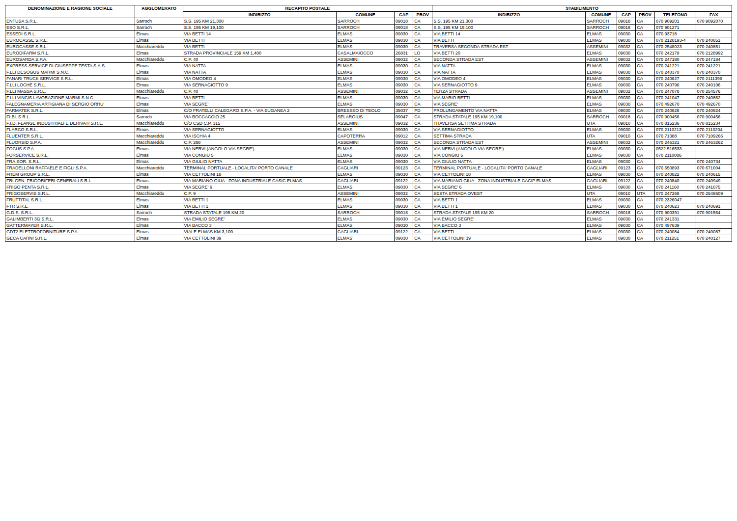| DENOMINAZIONE E RAGIONE SOCIALE | AGGLOMERATO | RECAPITO POSTALE | STABILIMENTO |
| --- | --- | --- | --- |
| INDIRIZZO | COMUNE | CAP | PROV | INDIRIZZO | COMUNE | CAP | PROV | TELEFONO | FAX |
| ENTUSA S.R.L. | Sarroch | S.S. 195 KM 21,300 | SARROCH | 09018 | CA | S.S. 195 KM 21,300 | SARROCH | 09018 | CA | 070 909201 | 070 9092070 |
| ESO S.R.L. | Sarroch | S.S. 195 KM 19,100 | SARROCH | 09018 | CA | S.S. 195 KM 19,100 | SARROCH | 09018 | CA | 070 901271 | |
| ESSEDI S.R.L. | Elmas | VIA BETTI 14 | ELMAS | 09030 | CA | VIA BETTI 14 | ELMAS | 09030 | CA | 070 93718 | |
| EUROCASSE S.R.L. | Elmas | VIA BETTI | ELMAS | 09030 | CA | VIA BETTI | ELMAS | 09030 | CA | 070 2128193-4 | 070 240851 |
| EUROCASSE S.R.L. | Macchiareddu | VIA BETTI | ELMAS | 09030 | CA | TRAVERSA SECONDA STRADA EST | ASSEMINI | 09032 | CA | 070 2548023 | 070 240851 |
| EURODIFARM S.R.L. | Elmas | STRADA PROVINCIALE 159 KM 1,400 | CASALMAIOCCO | 26831 | LO | VIA BETTI 20 | ELMAS | 09030 | CA | 070 242179 | 070 2128992 |
| EUROSARDA S.P.A. | Macchiareddu | C.P. 40 | ASSEMINI | 09032 | CA | SECONDA STRADA EST | ASSEMINI | 09032 | CA | 070 247180 | 070 247184 |
| EXPRESS SERVICE DI GIUSEPPE TESTA S.A.S. | Elmas | VIA NATTA | ELMAS | 09030 | CA | VIA NATTA | ELMAS | 09030 | CA | 070 241221 | 070 241221 |
| F.LLI DESOGUS MARMI S.N.C. | Elmas | VIA NATTA | ELMAS | 09030 | CA | VIA NATTA | ELMAS | 09030 | CA | 070 240370 | 070 240370 |
| FANARI TRUCK SERVICE S.R.L. | Elmas | VIA OMODEO 4 | ELMAS | 09030 | CA | VIA OMODEO 4 | ELMAS | 09030 | CA | 070 240627 | 070 2111396 |
| F.LLI LOCHE S.R.L. | Elmas | VIA SERNAGIOTTO 9 | ELMAS | 09030 | CA | VIA SERNAGIOTTO 9 | ELMAS | 09030 | CA | 070 240796 | 070 240106 |
| F.LLI MASSA S.R.L. | Macchiareddu | C.P. 40 | ASSEMINI | 09032 | CA | TERZA STRADA | ASSEMINI | 09032 | CA | 070 247078 | 070 254576 |
| F.LLI VINCIS LAVORAZIONE MARMI S.N.C. | Elmas | VIA BETTI | ELMAS | 09030 | CA | VIA MARIO BETTI | ELMAS | 09030 | CA | 070 241047 | 070 240862 |
| FALEGNAMERIA ARTIGIANA DI SERGIO ORRU' | Elmas | VIA SEGRE' | ELMAS | 09030 | CA | VIA SEGRE' | ELMAS | 09030 | CA | 070 492670 | 070 492670 |
| FARMATEK S.R.L. | Elmas | C/O FRATELLI CALEGARO S.P.A. - VIA EUGANEA 2 | BRESSEO DI TEOLO | 35037 | PD | PROLUNGAMENTO VIA NATTA | ELMAS | 09030 | CA | 070 240828 | 070 240824 |
| FI.BI. S.R.L. | Sarroch | VIA BOCCACCIO 25 | SELARGIUS | 09047 | CA | STRADA STATALE 195 KM 19,100 | SARROCH | 09018 | CA | 070 900456 | 070 900456 |
| F.I.D. FLANGE INDUSTRIALI E DERIVATI S.R.L. | Macchiareddu | C/O CSD C.P. 315 | ASSEMINI | 09032 | CA | TRAVERSA SETTIMA STRADA | UTA | 09010 | CA | 070 815236 | 070 815234 |
| FLARCO S.R.L. | Elmas | VIA SERNAGIOTTO | ELMAS | 09030 | CA | VIA SERNAGIOTTO | ELMAS | 09030 | CA | 070 2110213 | 070 2110204 |
| FLUENTER S.R.L. | Macchiareddu | VIA ISCHIA 4 | CAPOTERRA | 09012 | CA | SETTIMA STRADA | UTA | 09010 | CA | 070 71388 | 070 7109266 |
| FLUORSID S.P.A. | Macchiareddu | C.P. 288 | ASSEMINI | 09032 | CA | SECONDA STRADA EST | ASSEMINI | 09032 | CA | 070 246321 | 070 2463262 |
| FOCUS S.P.A. | Elmas | VIA NERVI (ANGOLO VIA SEGRE') | ELMAS | 09030 | CA | VIA NERVI (ANGOLO VIA SEGRE') | ELMAS | 09030 | CA | 0522 516533 | |
| FORSERVICE S.R.L. | Elmas | VIA CONGIU 5 | ELMAS | 09030 | CA | VIA CONGIU 5 | ELMAS | 09030 | CA | 070 2110086 | |
| FRA.SOR. S.R.L. | Elmas | VIA GIULIO NATTA | ELMAS | 09030 | CA | VIA GIULIO NATTA | ELMAS | 09030 | CA | | 070 240734 |
| FRADELLONI RAFFAELE E FIGLI S.P.A. | Macchiareddu | TERMINAL PORTUALE - LOCALITA' PORTO CANALE | CAGLIARI | 09123 | CA | TERMINAL PORTUALE - LOCALITA' PORTO CANALE | CAGLIARI | 09123 | CA | 070 650893 | 070 671004 |
| FREM GROUP S.R.L. | Elmas | VIA CETTOLINI 18 | ELMAS | 09030 | CA | VIA CETTOLINI 18 | ELMAS | 09030 | CA | 070 240822 | 070 240615 |
| FRI.GEN. FRIGORIFERI GENERALI S.R.L. | Elmas | VIA MARIANO GIUA - ZONA INDUSTRIALE CASIC ELMAS | CAGLIARI | 09122 | CA | VIA MARIANO GIUA - ZONA INDUSTRIALE CACIP ELMAS | CAGLIARI | 09122 | CA | 070 240840 | 070 240949 |
| FRIGO PENTA S.R.L. | Elmas | VIA SEGRE' 6 | ELMAS | 09030 | CA | VIA SEGRE' 6 | ELMAS | 09030 | CA | 070 241160 | 070 241075 |
| FRIGOSERVIS S.R.L. | Macchiareddu | C.P. 9 | ASSEMINI | 09032 | CA | SESTA STRADA OVEST | UTA | 09010 | UTA | 070 247268 | 070 2548609 |
| FRUTTITAL S.R.L. | Elmas | VIA BETTI 1 | ELMAS | 09030 | CA | VIA BETTI 1 | ELMAS | 09030 | CA | 070 2326047 | |
| FTR S.R.L. | Elmas | VIA BETTI 1 | ELMAS | 09030 | CA | VIA BETTI 1 | ELMAS | 09030 | CA | 070 240623 | 070 240691 |
| G.D.S. S.R.L. | Sarroch | STRADA STATALE 195 KM 20 | SARROCH | 09018 | CA | STRADA STATALE 195 KM 20 | SARROCH | 09018 | CA | 070 900391 | 070 901564 |
| GALIMBERTI 3G S.R.L. | Elmas | VIA EMILIO SEGRE' | ELMAS | 09030 | CA | VIA EMILIO SEGRE' | ELMAS | 09030 | CA | 070 241331 | |
| GATTERMAYER S.R.L. | Elmas | VIA BACCO 3 | ELMAS | 09030 | CA | VIA BACCO 3 | ELMAS | 09030 | CA | 070 497639 | |
| GDT2 ELETTROFORNITURE S.P.A. | Elmas | VIALE ELMAS KM.3,100 | CAGLIARI | 09122 | CA | VIA BETTI | ELMAS | 09030 | CA | 070 240084 | 070 240087 |
| GECA CARNI S.R.L. | Elmas | VIA CETTOLINI 39 | ELMAS | 09030 | CA | VIA CETTOLINI 39 | ELMAS | 09030 | CA | 070 211251 | 070 240127 |